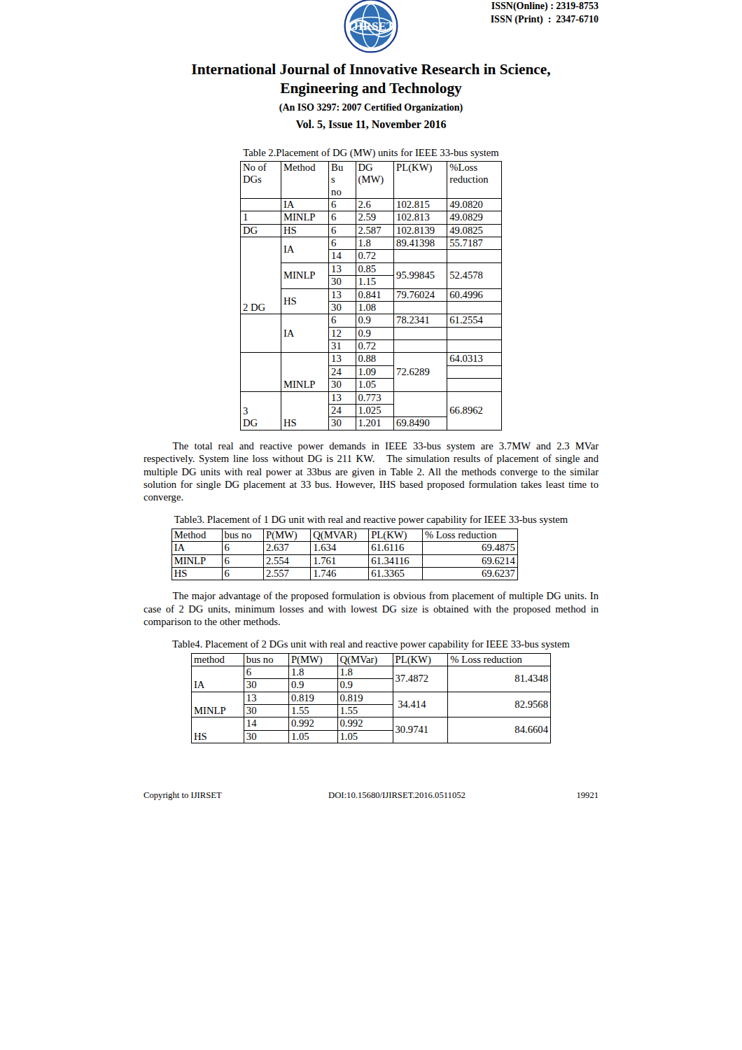ISSN(Online) : 2319-8753
ISSN (Print) : 2347-6710
IJIRSET
International Journal of Innovative Research in Science,
Engineering and Technology
(An ISO 3297: 2007 Certified Organization)
Vol. 5, Issue 11, November 2016
Table 2.Placement of DG (MW) units for IEEE 33-bus system
| No of DGs | Method | Bu s no | DG (MW) | PL(KW) | %Loss reduction |
| | IA | 6 | 2.6 | 102.815 | 49.0820 |
| 1 | MINLP | 6 | 2.59 | 102.813 | 49.0829 |
| DG | HS | 6 | 2.587 | 102.8139 | 49.0825 |
| 2 DG | IA | 6 | 1.8 | 89.41398 | 55.7187 |
| 14 | 0.72 | | |
| MINLP | 13 | 0.85 | 95.99845 | 52.4578 |
| 30 | 1.15 |
| HS | 13 | 0.841 | 79.76024 | 60.4996 |
| 30 | 1.08 | | |
| | IA | 6 | 0.9 | 78.2341 | 61.2554 |
| 12 | 0.9 | | |
| 31 | 0.72 | | |
| | MINLP | 13 | 0.88 | 72.6289 | 64.0313 |
| 24 | 1.09 | |
| 30 | 1.05 | |
| 3 DG | HS | 13 | 0.773 | | 66.8962 |
| 24 | 1.025 |
| 30 | 1.201 | 69.8490 |
The total real and reactive power demands in IEEE 33-bus system are 3.7MW and 2.3 MVar respectively. System line loss without DG is 211 KW. The simulation results of placement of single and multiple DG units with real power at 33bus are given in Table 2. All the methods converge to the similar solution for single DG placement at 33 bus. However, IHS based proposed formulation takes least time to converge.
Table3. Placement of 1 DG unit with real and reactive power capability for IEEE 33-bus system
| Method | bus no | P(MW) | Q(MVAR) | PL(KW) | % Loss reduction |
| IA | 6 | 2.637 | 1.634 | 61.6116 | 69.4875 |
| MINLP | 6 | 2.554 | 1.761 | 61.34116 | 69.6214 |
| HS | 6 | 2.557 | 1.746 | 61.3365 | 69.6237 |
The major advantage of the proposed formulation is obvious from placement of multiple DG units. In case of 2 DG units, minimum losses and with lowest DG size is obtained with the proposed method in comparison to the other methods.
Table4. Placement of 2 DGs unit with real and reactive power capability for IEEE 33-bus system
| method | bus no | P(MW) | Q(MVar) | PL(KW) | % Loss reduction |
| IA | 6 | 1.8 | 1.8 | 37.4872 | 81.4348 |
| 30 | 0.9 | 0.9 |
| MINLP | 13 | 0.819 | 0.819 | 34.414 | 82.9568 |
| 30 | 1.55 | 1.55 |
| HS | 14 | 0.992 | 0.992 | 30.9741 | 84.6604 |
| 30 | 1.05 | 1.05 |
Copyright to IJIRSET
DOI:10.15680/IJIRSET.2016.0511052
19921